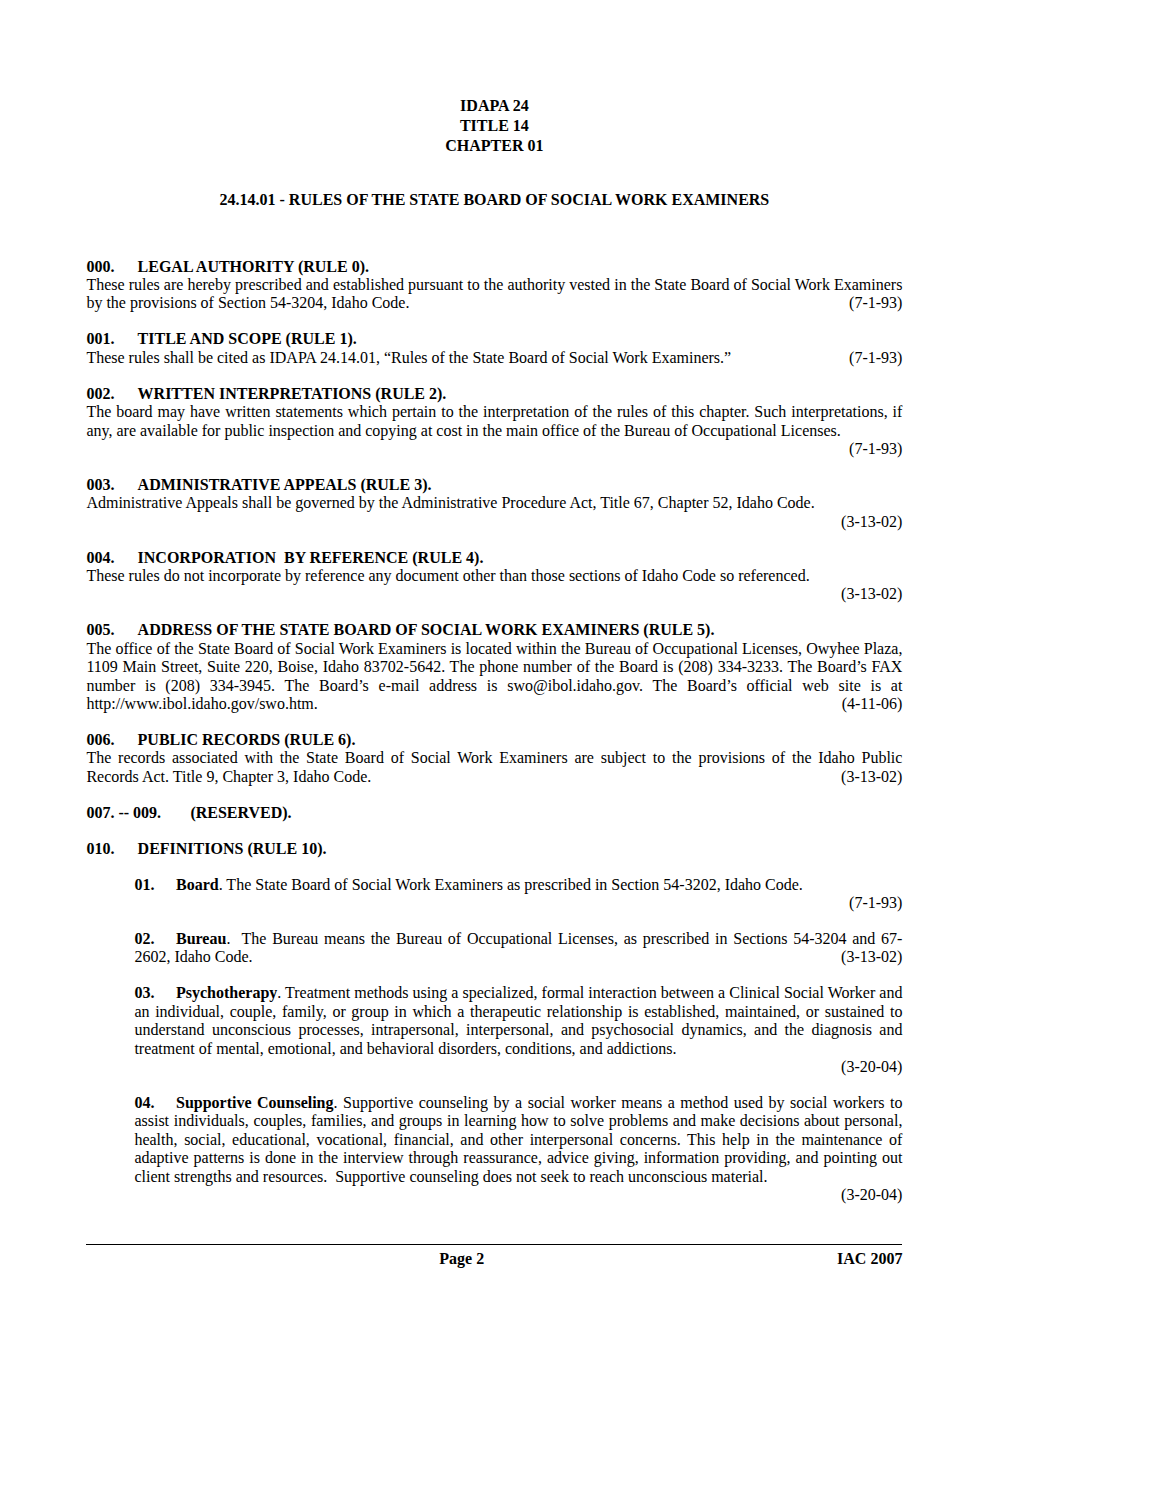IDAPA 24
TITLE 14
CHAPTER 01
24.14.01 - RULES OF THE STATE BOARD OF SOCIAL WORK EXAMINERS
000. LEGAL AUTHORITY (RULE 0).
These rules are hereby prescribed and established pursuant to the authority vested in the State Board of Social Work Examiners by the provisions of Section 54-3204, Idaho Code.(7-1-93)
001. TITLE AND SCOPE (RULE 1).
These rules shall be cited as IDAPA 24.14.01, “Rules of the State Board of Social Work Examiners.”(7-1-93)
002. WRITTEN INTERPRETATIONS (RULE 2).
The board may have written statements which pertain to the interpretation of the rules of this chapter. Such interpretations, if any, are available for public inspection and copying at cost in the main office of the Bureau of Occupational Licenses.(7-1-93)
003. ADMINISTRATIVE APPEALS (RULE 3).
Administrative Appeals shall be governed by the Administrative Procedure Act, Title 67, Chapter 52, Idaho Code.
(3-13-02)
004. INCORPORATION BY REFERENCE (RULE 4).
These rules do not incorporate by reference any document other than those sections of Idaho Code so referenced.
(3-13-02)
005. ADDRESS OF THE STATE BOARD OF SOCIAL WORK EXAMINERS (RULE 5).
The office of the State Board of Social Work Examiners is located within the Bureau of Occupational Licenses, Owyhee Plaza, 1109 Main Street, Suite 220, Boise, Idaho 83702-5642. The phone number of the Board is (208) 334-3233. The Board’s FAX number is (208) 334-3945. The Board’s e-mail address is swo@ibol.idaho.gov. The Board’s official web site is at http://www.ibol.idaho.gov/swo.htm.(4-11-06)
006. PUBLIC RECORDS (RULE 6).
The records associated with the State Board of Social Work Examiners are subject to the provisions of the Idaho Public Records Act. Title 9, Chapter 3, Idaho Code.(3-13-02)
007. -- 009.(RESERVED).
010. DEFINITIONS (RULE 10).
01. Board. The State Board of Social Work Examiners as prescribed in Section 54-3202, Idaho Code.
(7-1-93)
02. Bureau. The Bureau means the Bureau of Occupational Licenses, as prescribed in Sections 54-3204 and 67-2602, Idaho Code.(3-13-02)
03. Psychotherapy. Treatment methods using a specialized, formal interaction between a Clinical Social Worker and an individual, couple, family, or group in which a therapeutic relationship is established, maintained, or sustained to understand unconscious processes, intrapersonal, interpersonal, and psychosocial dynamics, and the diagnosis and treatment of mental, emotional, and behavioral disorders, conditions, and addictions.
(3-20-04)
04. Supportive Counseling. Supportive counseling by a social worker means a method used by social workers to assist individuals, couples, families, and groups in learning how to solve problems and make decisions about personal, health, social, educational, vocational, financial, and other interpersonal concerns. This help in the maintenance of adaptive patterns is done in the interview through reassurance, advice giving, information providing, and pointing out client strengths and resources. Supportive counseling does not seek to reach unconscious material.
(3-20-04)
Page 2 IAC 2007